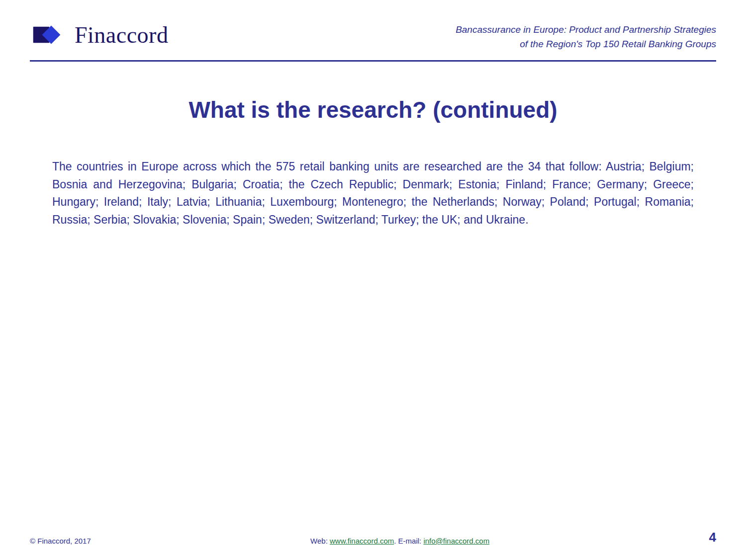Finaccord
Bancassurance in Europe: Product and Partnership Strategies
of the Region's Top 150 Retail Banking Groups
What is the research? (continued)
The countries in Europe across which the 575 retail banking units are researched are the 34 that follow: Austria; Belgium; Bosnia and Herzegovina; Bulgaria; Croatia; the Czech Republic; Denmark; Estonia; Finland; France; Germany; Greece; Hungary; Ireland; Italy; Latvia; Lithuania; Luxembourg; Montenegro; the Netherlands; Norway; Poland; Portugal; Romania; Russia; Serbia; Slovakia; Slovenia; Spain; Sweden; Switzerland; Turkey; the UK; and Ukraine.
© Finaccord, 2017
Web: www.finaccord.com. E-mail: info@finaccord.com
4